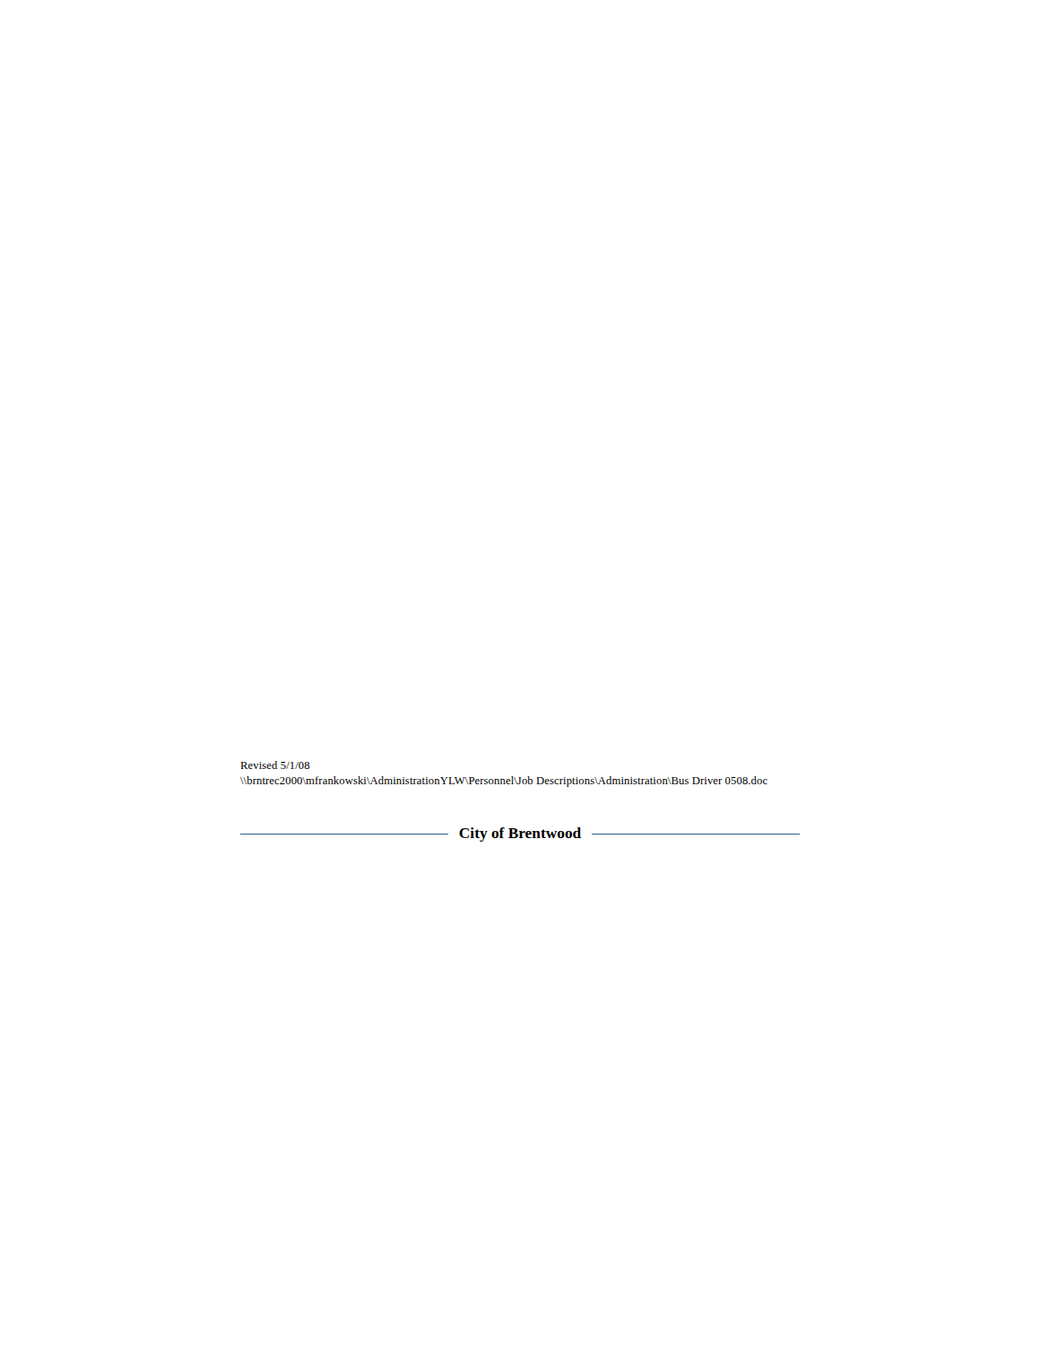Revised 5/1/08
\\brntrec2000\mfrankowski\AdministrationYLW\Personnel\Job Descriptions\Administration\Bus Driver 0508.doc
City of Brentwood